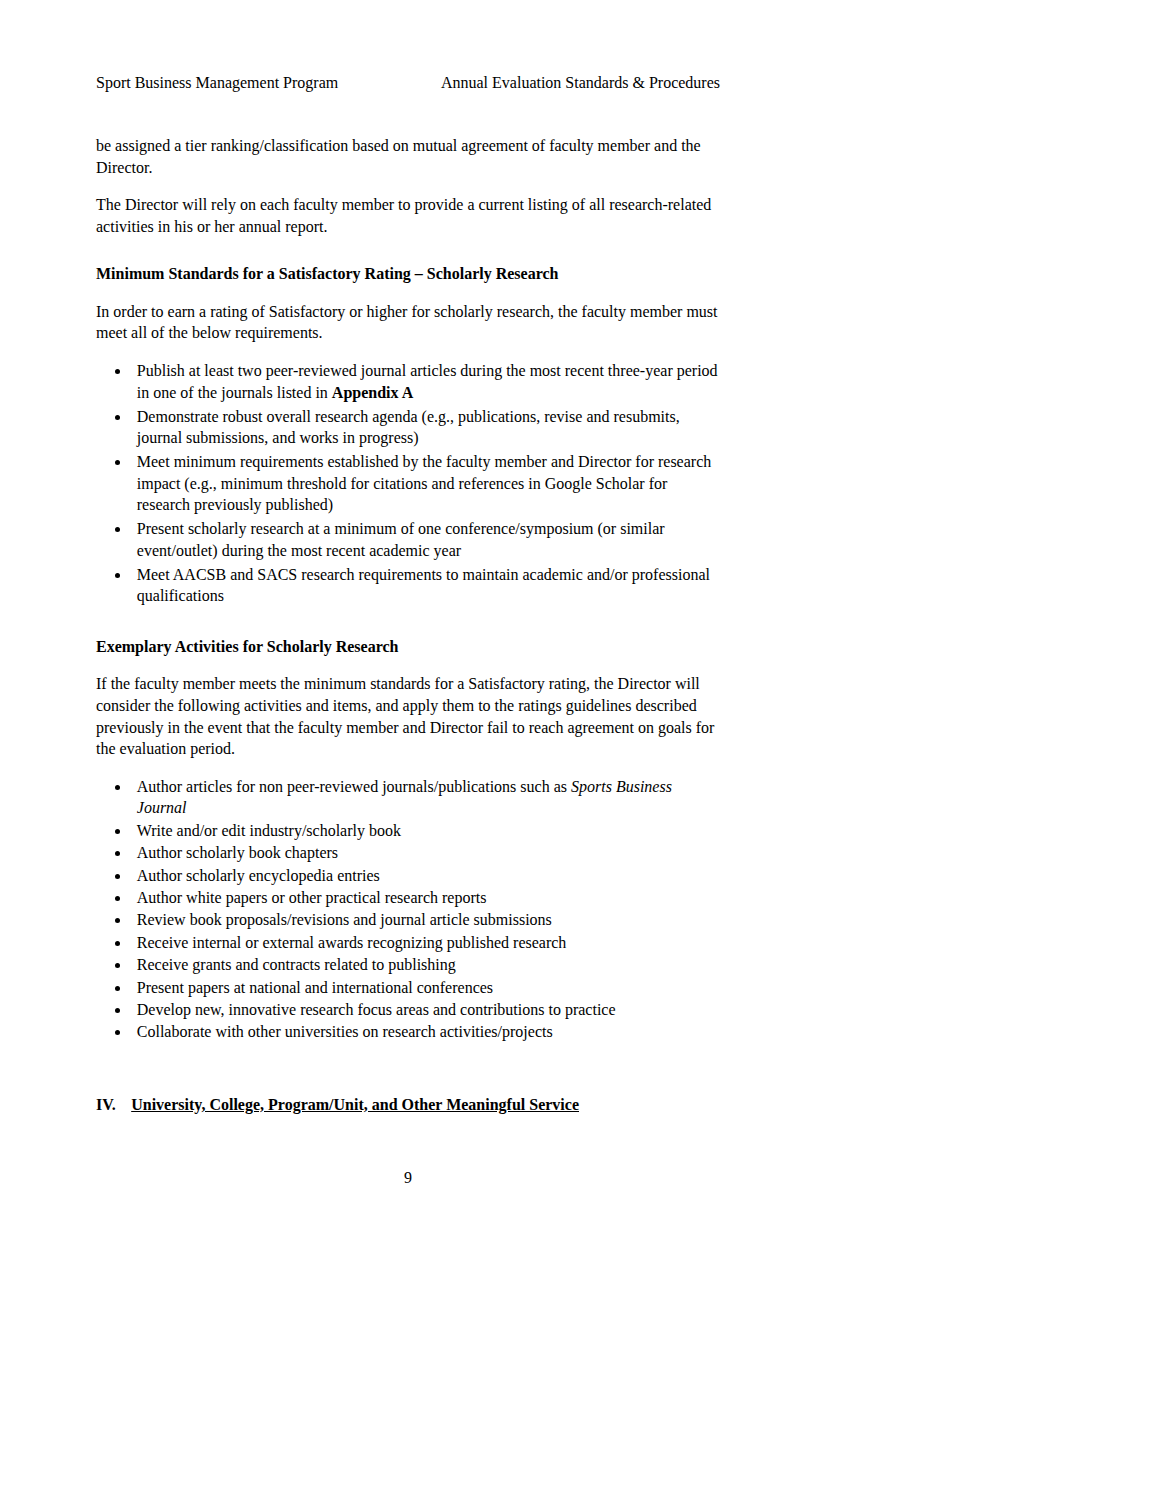Sport Business Management Program
Annual Evaluation Standards & Procedures
be assigned a tier ranking/classification based on mutual agreement of faculty member and the Director.
The Director will rely on each faculty member to provide a current listing of all research-related activities in his or her annual report.
Minimum Standards for a Satisfactory Rating – Scholarly Research
In order to earn a rating of Satisfactory or higher for scholarly research, the faculty member must meet all of the below requirements.
Publish at least two peer-reviewed journal articles during the most recent three-year period in one of the journals listed in Appendix A
Demonstrate robust overall research agenda (e.g., publications, revise and resubmits, journal submissions, and works in progress)
Meet minimum requirements established by the faculty member and Director for research impact (e.g., minimum threshold for citations and references in Google Scholar for research previously published)
Present scholarly research at a minimum of one conference/symposium (or similar event/outlet) during the most recent academic year
Meet AACSB and SACS research requirements to maintain academic and/or professional qualifications
Exemplary Activities for Scholarly Research
If the faculty member meets the minimum standards for a Satisfactory rating, the Director will consider the following activities and items, and apply them to the ratings guidelines described previously in the event that the faculty member and Director fail to reach agreement on goals for the evaluation period.
Author articles for non peer-reviewed journals/publications such as Sports Business Journal
Write and/or edit industry/scholarly book
Author scholarly book chapters
Author scholarly encyclopedia entries
Author white papers or other practical research reports
Review book proposals/revisions and journal article submissions
Receive internal or external awards recognizing published research
Receive grants and contracts related to publishing
Present papers at national and international conferences
Develop new, innovative research focus areas and contributions to practice
Collaborate with other universities on research activities/projects
IV. University, College, Program/Unit, and Other Meaningful Service
9